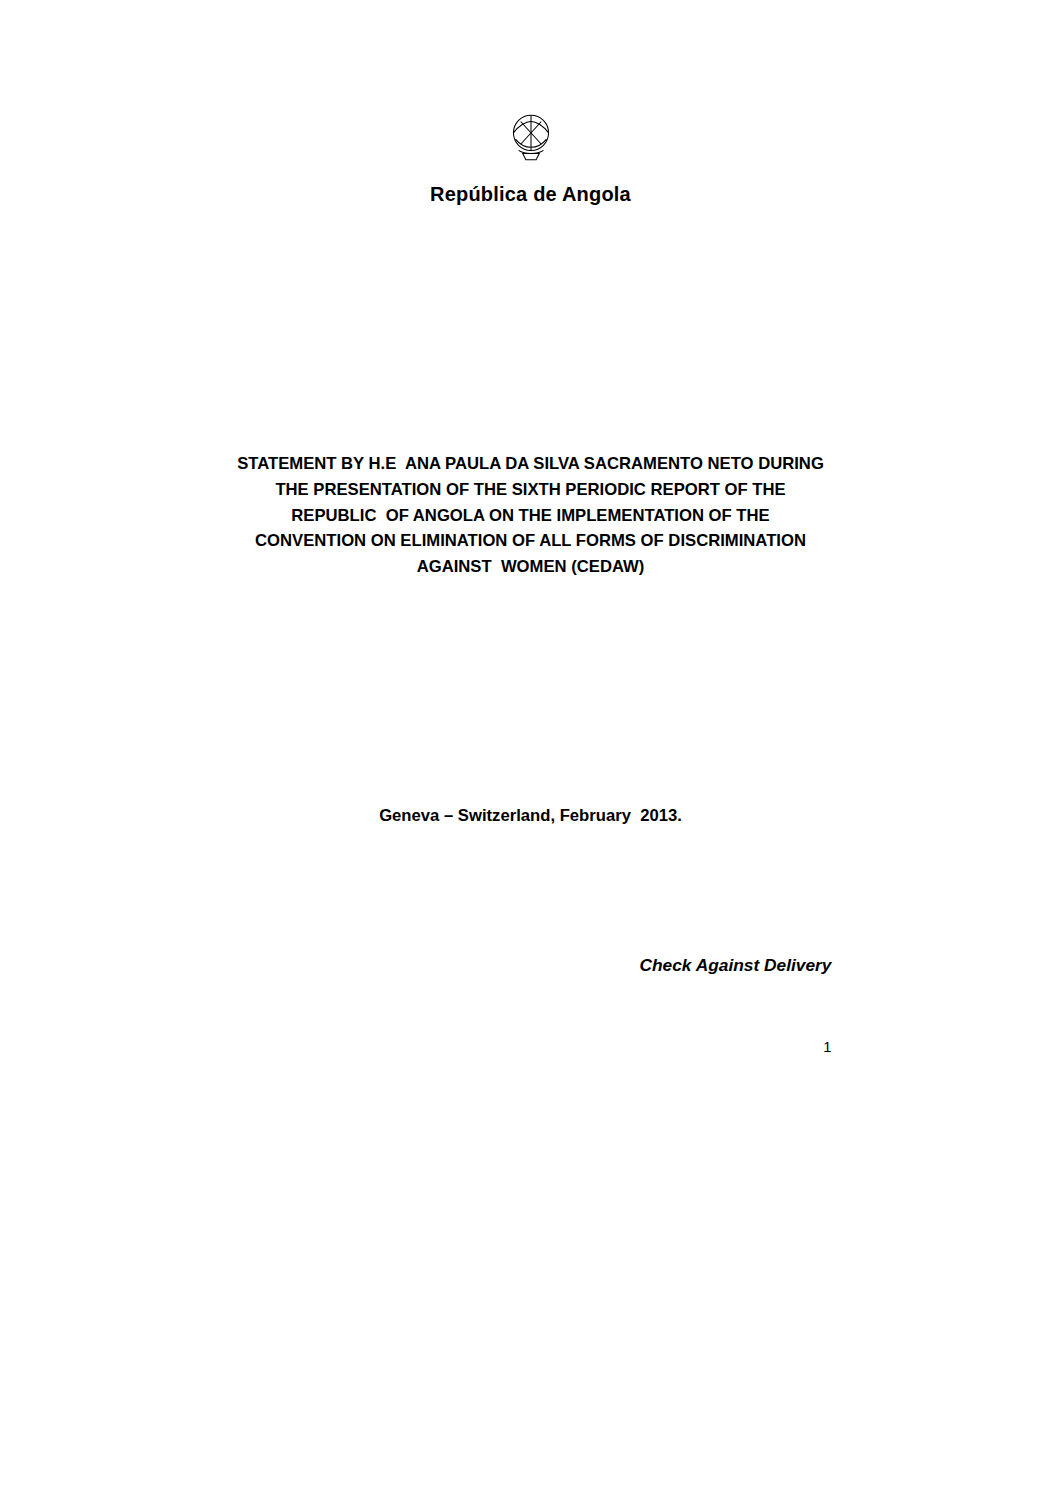República de Angola
STATEMENT BY H.E ANA PAULA DA SILVA SACRAMENTO NETO DURING THE PRESENTATION OF THE SIXTH PERIODIC REPORT OF THE REPUBLIC OF ANGOLA ON THE IMPLEMENTATION OF THE CONVENTION ON ELIMINATION OF ALL FORMS OF DISCRIMINATION AGAINST WOMEN (CEDAW)
Geneva – Switzerland, February 2013.
Check Against Delivery
1